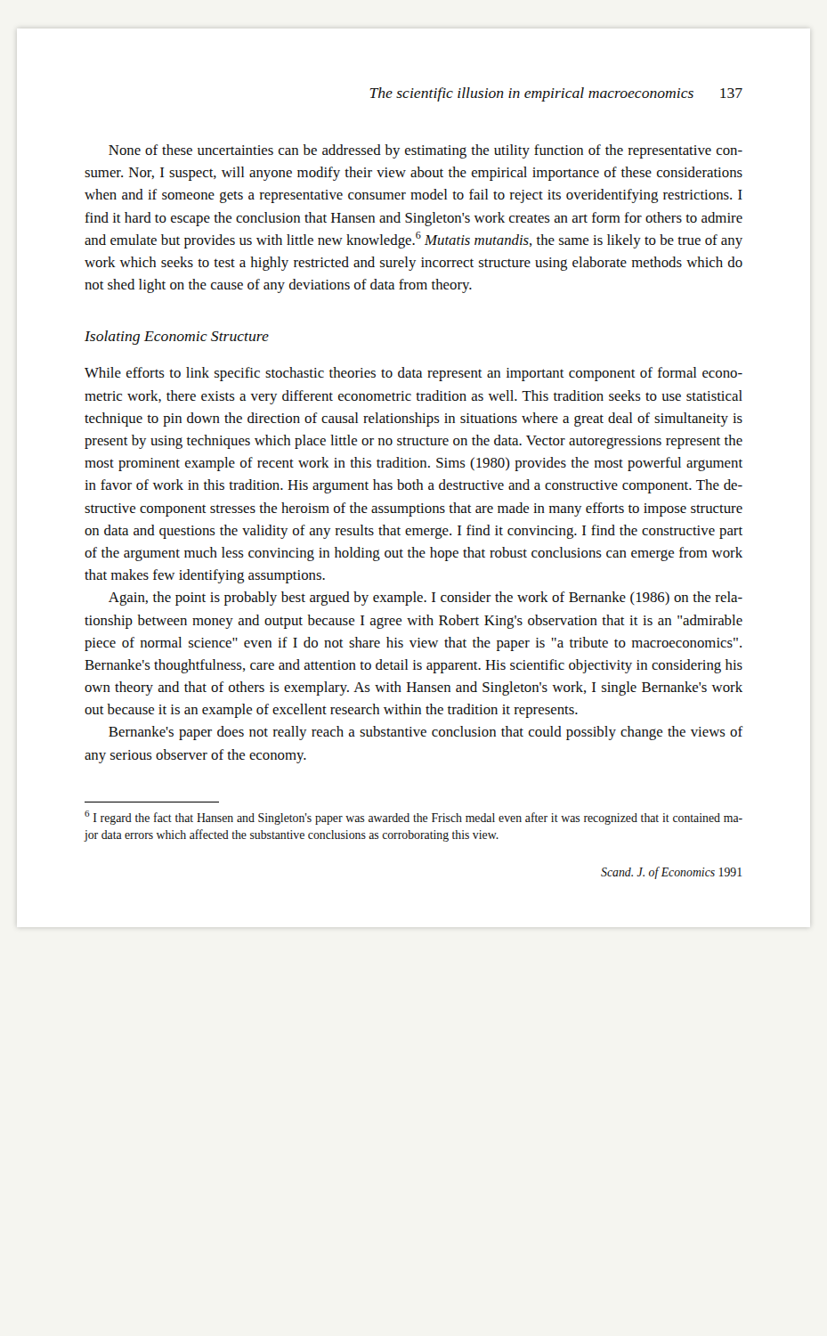The scientific illusion in empirical macroeconomics 137
None of these uncertainties can be addressed by estimating the utility function of the representative consumer. Nor, I suspect, will anyone modify their view about the empirical importance of these considerations when and if someone gets a representative consumer model to fail to reject its overidentifying restrictions. I find it hard to escape the conclusion that Hansen and Singleton's work creates an art form for others to admire and emulate but provides us with little new knowledge.6 Mutatis mutandis, the same is likely to be true of any work which seeks to test a highly restricted and surely incorrect structure using elaborate methods which do not shed light on the cause of any deviations of data from theory.
Isolating Economic Structure
While efforts to link specific stochastic theories to data represent an important component of formal econometric work, there exists a very different econometric tradition as well. This tradition seeks to use statistical technique to pin down the direction of causal relationships in situations where a great deal of simultaneity is present by using techniques which place little or no structure on the data. Vector autoregressions represent the most prominent example of recent work in this tradition. Sims (1980) provides the most powerful argument in favor of work in this tradition. His argument has both a destructive and a constructive component. The destructive component stresses the heroism of the assumptions that are made in many efforts to impose structure on data and questions the validity of any results that emerge. I find it convincing. I find the constructive part of the argument much less convincing in holding out the hope that robust conclusions can emerge from work that makes few identifying assumptions.
Again, the point is probably best argued by example. I consider the work of Bernanke (1986) on the relationship between money and output because I agree with Robert King's observation that it is an "admirable piece of normal science" even if I do not share his view that the paper is "a tribute to macroeconomics". Bernanke's thoughtfulness, care and attention to detail is apparent. His scientific objectivity in considering his own theory and that of others is exemplary. As with Hansen and Singleton's work, I single Bernanke's work out because it is an example of excellent research within the tradition it represents.
Bernanke's paper does not really reach a substantive conclusion that could possibly change the views of any serious observer of the economy.
6 I regard the fact that Hansen and Singleton's paper was awarded the Frisch medal even after it was recognized that it contained major data errors which affected the substantive conclusions as corroborating this view.
Scand. J. of Economics 1991